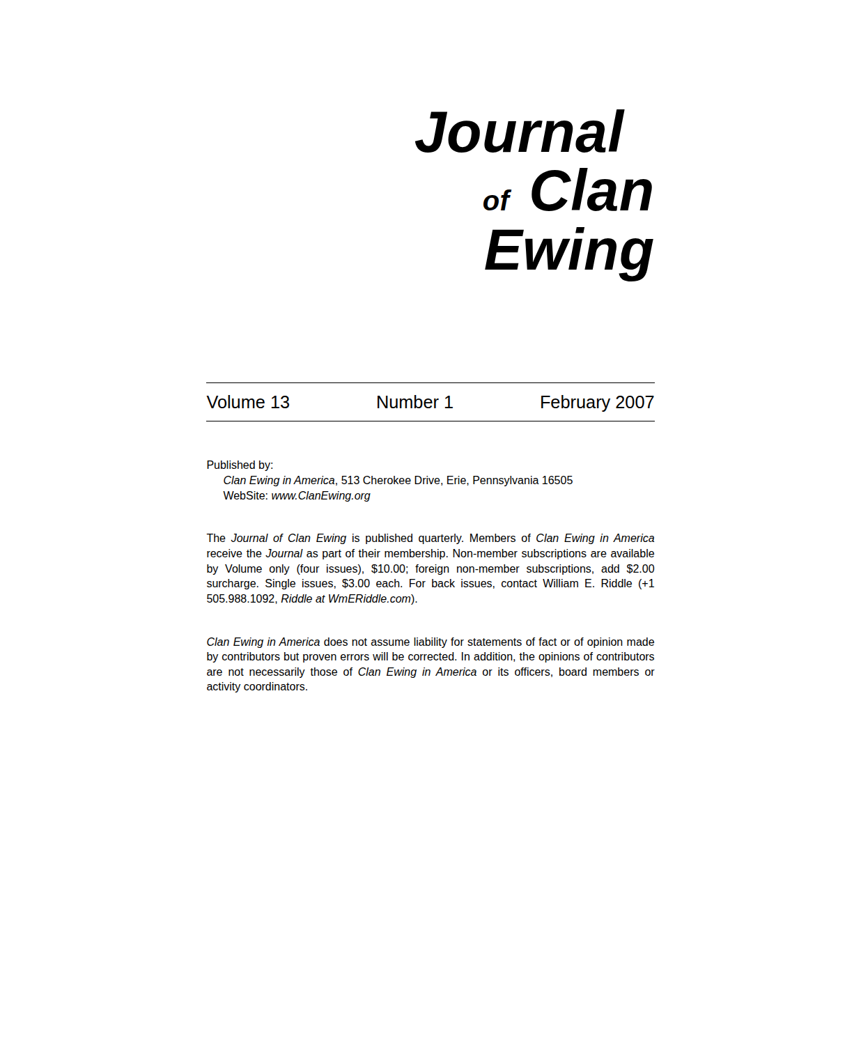Journal of Clan Ewing
Volume 13 Number 1 February 2007
Published by:
Clan Ewing in America, 513 Cherokee Drive, Erie, Pennsylvania 16505
WebSite: www.ClanEwing.org
The Journal of Clan Ewing is published quarterly. Members of Clan Ewing in America receive the Journal as part of their membership. Non-member subscriptions are available by Volume only (four issues), $10.00; foreign non-member subscriptions, add $2.00 surcharge. Single issues, $3.00 each. For back issues, contact William E. Riddle (+1 505.988.1092, Riddle at WmERiddle.com).
Clan Ewing in America does not assume liability for statements of fact or of opinion made by contributors but proven errors will be corrected. In addition, the opinions of contributors are not necessarily those of Clan Ewing in America or its officers, board members or activity coordinators.